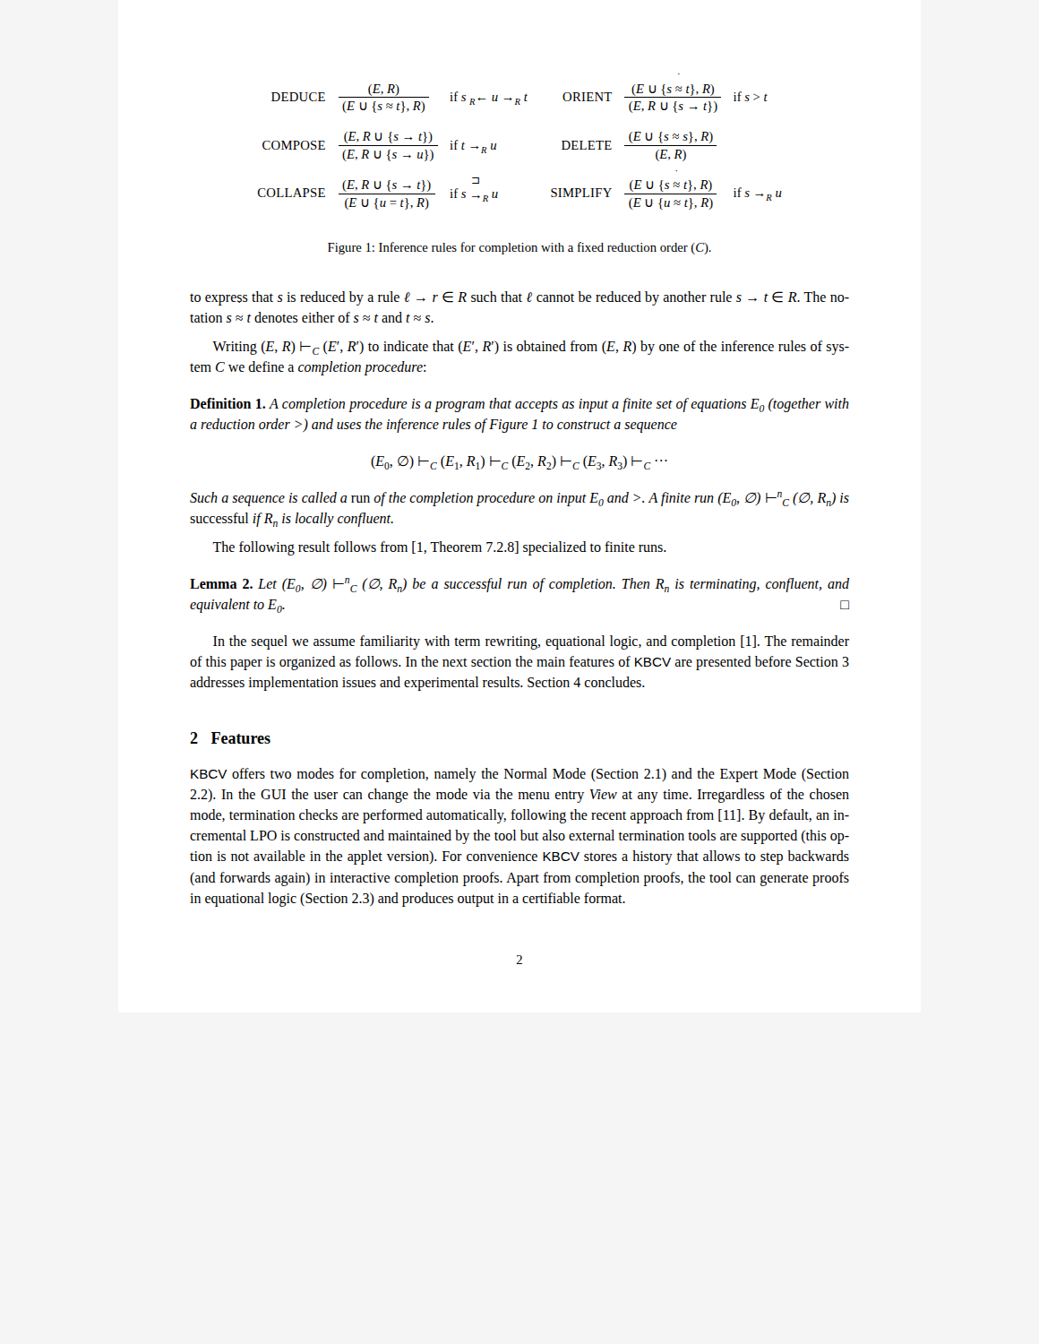| Deduce | ( E , R ) ( E ∪ { s ≈ t }, R ) | if s R ← u → R t | Orient | ( E ∪ { s ≈ t }, R ) ( E , R ∪ { s → t }) | if s > t |
| Compose | ( E , R ∪ { s → t }) ( E , R ∪ { s → u }) | if t → R u | Delete | ( E ∪ { s ≈ s }, R ) ( E , R ) | |
| Collapse | ( E , R ∪ { s → t }) ( E ∪ { u = t }, R ) | if s ⊐ → R u | Simplify | ( E ∪ { s ≈ t }, R ) ( E ∪ { u ≈ t }, R ) | if s → R u |
Figure 1: Inference rules for completion with a fixed reduction order (C).
to express that s is reduced by a rule ℓ → r ∈ R such that ℓ cannot be reduced by another rule s → t ∈ R. The notation s ≈ t denotes either of s ≈ t and t ≈ s.
Writing (E, R) ⊢C (E′, R′) to indicate that (E′, R′) is obtained from (E, R) by one of the inference rules of system C we define a completion procedure:
Definition 1. A completion procedure is a program that accepts as input a finite set of equations E0 (together with a reduction order >) and uses the inference rules of Figure 1 to construct a sequence
(E0, ∅) ⊢C (E1, R1) ⊢C (E2, R2) ⊢C (E3, R3) ⊢C ···
Such a sequence is called a run of the completion procedure on input E0 and >. A finite run (E0, ∅) ⊢nC (∅, Rn) is successful if Rn is locally confluent.
The following result follows from [1, Theorem 7.2.8] specialized to finite runs.
Lemma 2. Let (E0, ∅) ⊢nC (∅, Rn) be a successful run of completion. Then Rn is terminating, confluent, and equivalent to E0. □
In the sequel we assume familiarity with term rewriting, equational logic, and completion [1]. The remainder of this paper is organized as follows. In the next section the main features of KBCV are presented before Section 3 addresses implementation issues and experimental results. Section 4 concludes.
2 Features
KBCV offers two modes for completion, namely the Normal Mode (Section 2.1) and the Expert Mode (Section 2.2). In the GUI the user can change the mode via the menu entry View at any time. Irregardless of the chosen mode, termination checks are performed automatically, following the recent approach from [11]. By default, an incremental LPO is constructed and maintained by the tool but also external termination tools are supported (this option is not available in the applet version). For convenience KBCV stores a history that allows to step backwards (and forwards again) in interactive completion proofs. Apart from completion proofs, the tool can generate proofs in equational logic (Section 2.3) and produces output in a certifiable format.
2